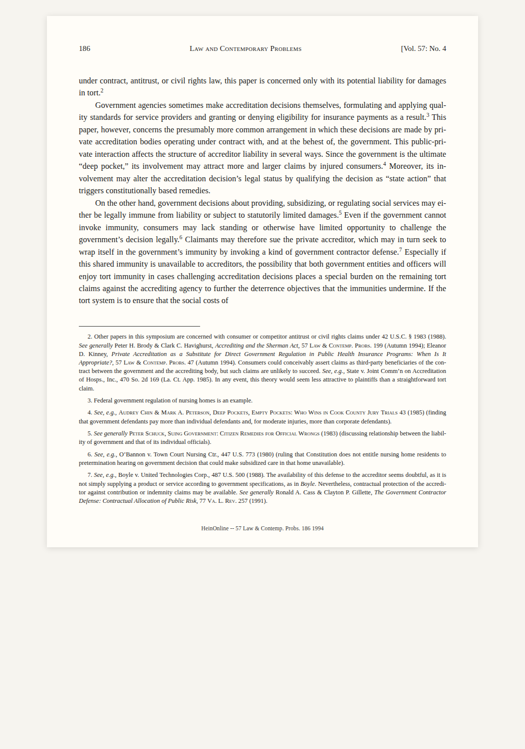186 Law and Contemporary Problems [Vol. 57: No. 4
under contract, antitrust, or civil rights law, this paper is concerned only with its potential liability for damages in tort.2
Government agencies sometimes make accreditation decisions themselves, formulating and applying quality standards for service providers and granting or denying eligibility for insurance payments as a result.3 This paper, however, concerns the presumably more common arrangement in which these decisions are made by private accreditation bodies operating under contract with, and at the behest of, the government. This public-private interaction affects the structure of accreditor liability in several ways. Since the government is the ultimate “deep pocket,” its involvement may attract more and larger claims by injured consumers.4 Moreover, its involvement may alter the accreditation decision’s legal status by qualifying the decision as “state action” that triggers constitutionally based remedies.
On the other hand, government decisions about providing, subsidizing, or regulating social services may either be legally immune from liability or subject to statutorily limited damages.5 Even if the government cannot invoke immunity, consumers may lack standing or otherwise have limited opportunity to challenge the government’s decision legally.6 Claimants may therefore sue the private accreditor, which may in turn seek to wrap itself in the government’s immunity by invoking a kind of government contractor defense.7 Especially if this shared immunity is unavailable to accreditors, the possibility that both government entities and officers will enjoy tort immunity in cases challenging accreditation decisions places a special burden on the remaining tort claims against the accrediting agency to further the deterrence objectives that the immunities undermine. If the tort system is to ensure that the social costs of
Other papers in this symposium are concerned with consumer or competitor antitrust or civil rights claims under 42 U.S.C. § 1983 (1988). See generally Peter H. Brody & Clark C. Havighurst, Accrediting and the Sherman Act, 57 Law & Contemp. Probs. 199 (Autumn 1994); Eleanor D. Kinney, Private Accreditation as a Substitute for Direct Government Regulation in Public Health Insurance Programs: When Is It Appropriate?, 57 Law & Contemp. Probs. 47 (Autumn 1994). Consumers could conceivably assert claims as third-party beneficiaries of the contract between the government and the accrediting body, but such claims are unlikely to succeed. See, e.g., State v. Joint Comm’n on Accreditation of Hosps., Inc., 470 So. 2d 169 (La. Ct. App. 1985). In any event, this theory would seem less attractive to plaintiffs than a straightforward tort claim.
Federal government regulation of nursing homes is an example.
See, e.g., Audrey Chin & Mark A. Peterson, Deep Pockets, Empty Pockets: Who Wins in Cook County Jury Trials 43 (1985) (finding that government defendants pay more than individual defendants and, for moderate injuries, more than corporate defendants).
See generally Peter Schuck, Suing Government: Citizen Remedies for Official Wrongs (1983) (discussing relationship between the liability of government and that of its individual officials).
See, e.g., O’Bannon v. Town Court Nursing Ctr., 447 U.S. 773 (1980) (ruling that Constitution does not entitle nursing home residents to pretermination hearing on government decision that could make subsidized care in that home unavailable).
See, e.g., Boyle v. United Technologies Corp., 487 U.S. 500 (1988). The availability of this defense to the accreditor seems doubtful, as it is not simply supplying a product or service according to government specifications, as in Boyle. Nevertheless, contractual protection of the accreditor against contribution or indemnity claims may be available. See generally Ronald A. Cass & Clayton P. Gillette, The Government Contractor Defense: Contractual Allocation of Public Risk, 77 Va. L. Rev. 257 (1991).
HeinOnline -- 57 Law & Contemp. Probs. 186 1994